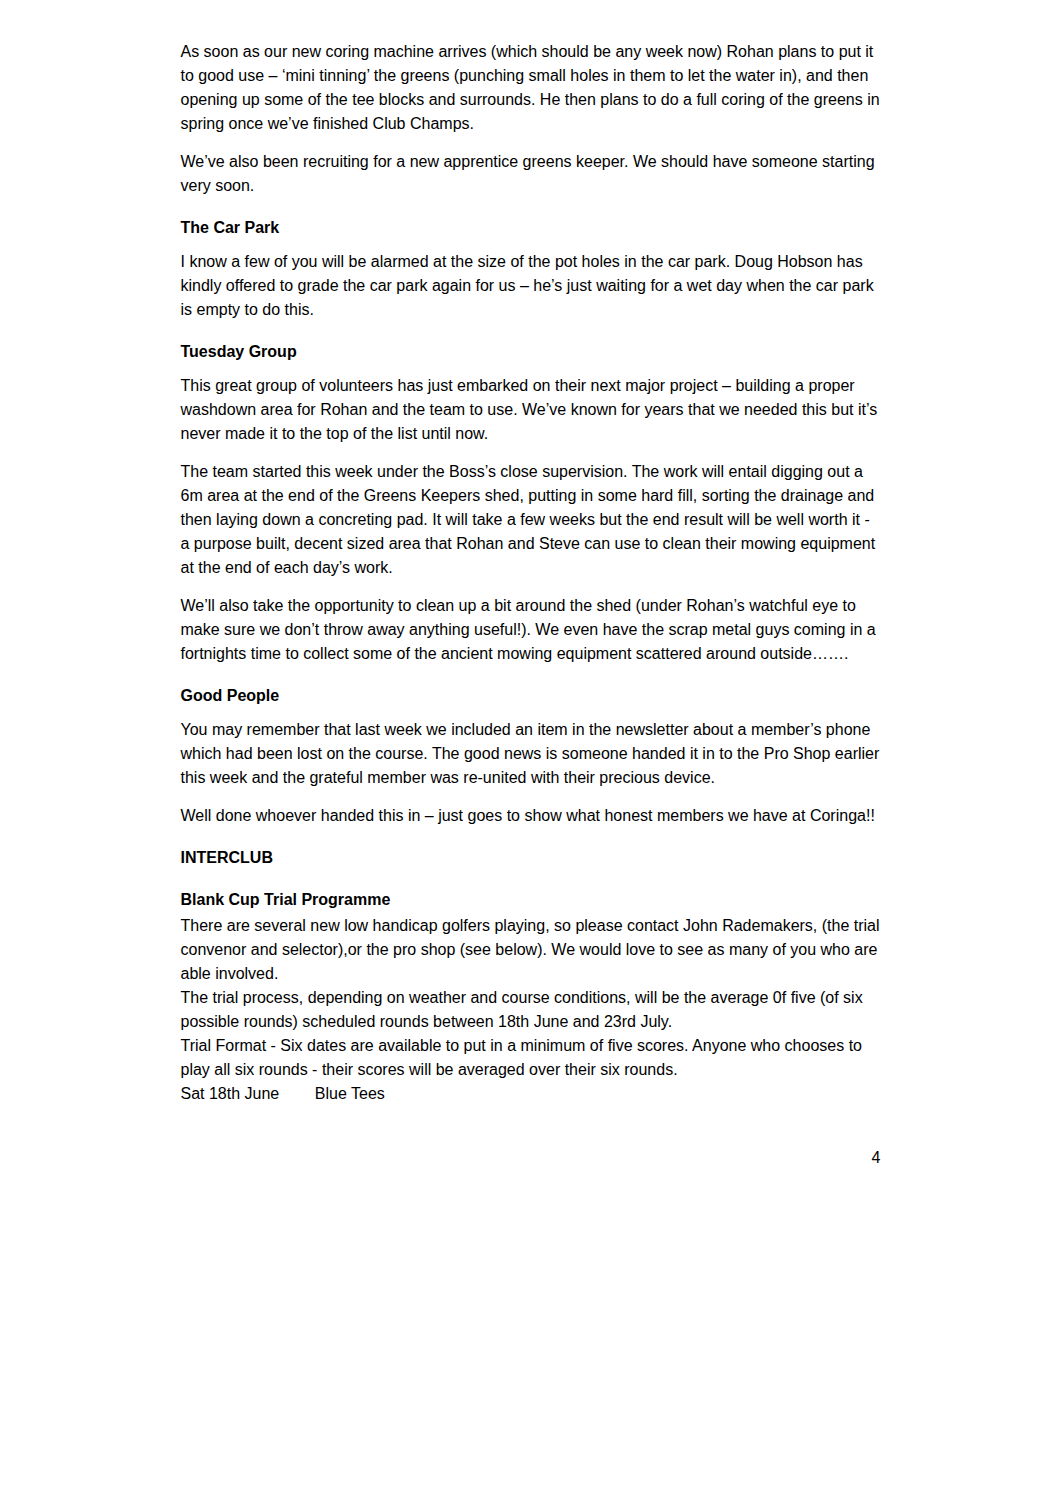As soon as our new coring machine arrives (which should be any week now) Rohan plans to put it to good use – ‘mini tinning’ the greens (punching small holes in them to let the water in), and then opening up some of the tee blocks and surrounds. He then plans to do a full coring of the greens in spring once we’ve finished Club Champs.
We’ve also been recruiting for a new apprentice greens keeper. We should have someone starting very soon.
The Car Park
I know a few of you will be alarmed at the size of the pot holes in the car park. Doug Hobson has kindly offered to grade the car park again for us – he’s just waiting for a wet day when the car park is empty to do this.
Tuesday Group
This great group of volunteers has just embarked on their next major project – building a proper washdown area for Rohan and the team to use. We’ve known for years that we needed this but it’s never made it to the top of the list until now.
The team started this week under the Boss’s close supervision. The work will entail digging out a 6m area at the end of the Greens Keepers shed, putting in some hard fill, sorting the drainage and then laying down a concreting pad. It will take a few weeks but the end result will be well worth it - a purpose built, decent sized area that Rohan and Steve can use to clean their mowing equipment at the end of each day’s work.
We’ll also take the opportunity to clean up a bit around the shed (under Rohan’s watchful eye to make sure we don’t throw away anything useful!). We even have the scrap metal guys coming in a fortnights time to collect some of the ancient mowing equipment scattered around outside…….
Good People
You may remember that last week we included an item in the newsletter about a member’s phone which had been lost on the course. The good news is someone handed it in to the Pro Shop earlier this week and the grateful member was re-united with their precious device.
Well done whoever handed this in – just goes to show what honest members we have at Coringa!!
INTERCLUB
Blank Cup Trial Programme
There are several new low handicap golfers playing, so please contact John Rademakers, (the trial convenor and selector),or the pro shop (see below). We would love to see as many of you who are able involved.
The trial process, depending on weather and course conditions, will be the average 0f five (of six possible rounds) scheduled rounds between 18th June and 23rd July.
Trial Format - Six dates are available to put in a minimum of five scores. Anyone who chooses to play all six rounds - their scores will be averaged over their six rounds.
Sat 18th June Blue Tees
4